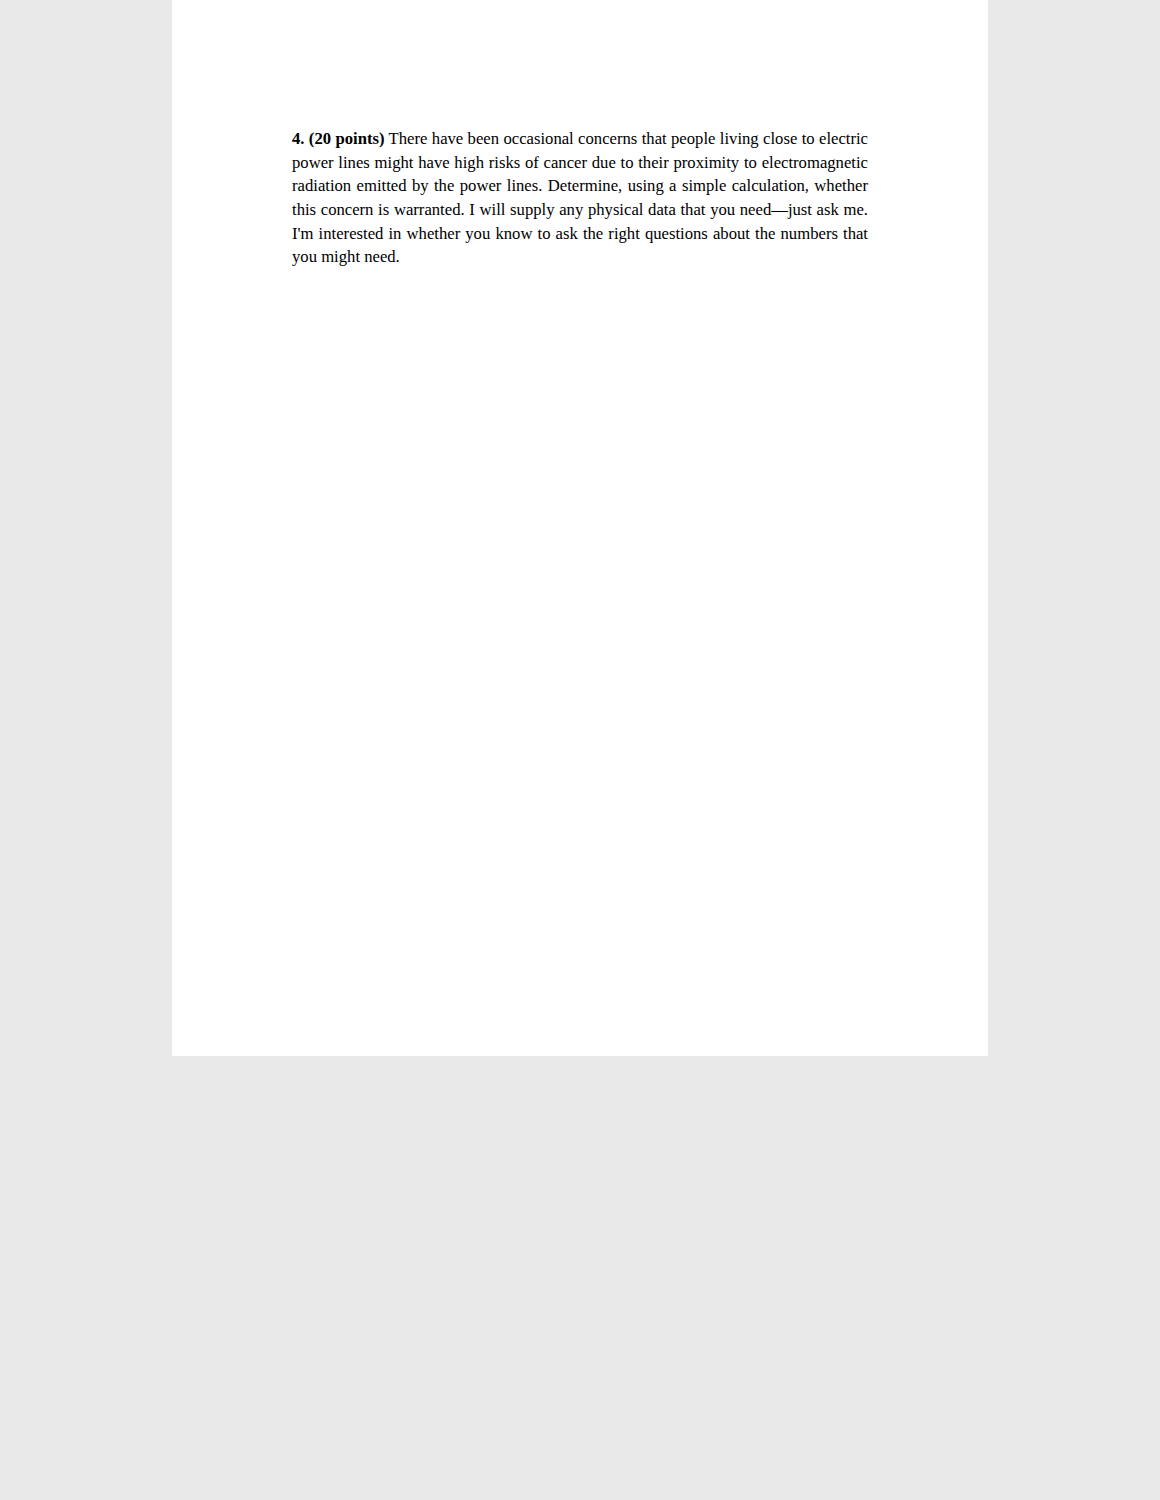4. (20 points) There have been occasional concerns that people living close to electric power lines might have high risks of cancer due to their proximity to electromagnetic radiation emitted by the power lines. Determine, using a simple calculation, whether this concern is warranted. I will supply any physical data that you need—just ask me. I'm interested in whether you know to ask the right questions about the numbers that you might need.